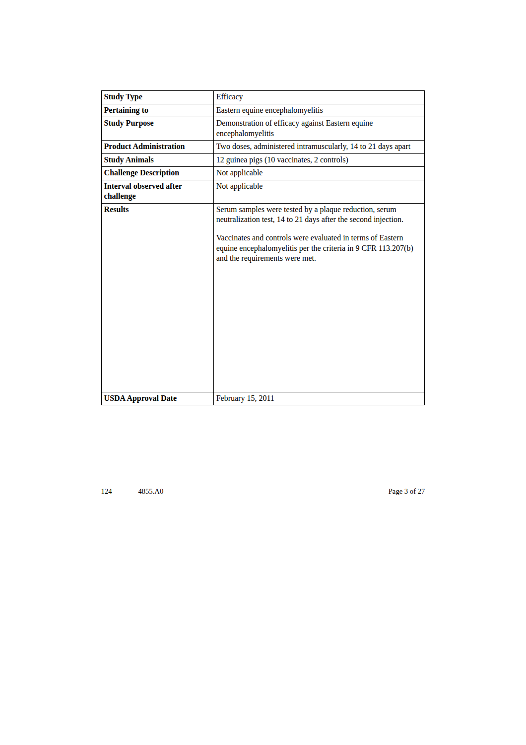| Study Type | Efficacy |
| Pertaining to | Eastern equine encephalomyelitis |
| Study Purpose | Demonstration of efficacy against Eastern equine encephalomyelitis |
| Product Administration | Two doses, administered intramuscularly, 14 to 21 days apart |
| Study Animals | 12 guinea pigs (10 vaccinates, 2 controls) |
| Challenge Description | Not applicable |
| Interval observed after challenge | Not applicable |
| Results | Serum samples were tested by a plaque reduction, serum neutralization test, 14 to 21 days after the second injection. Vaccinates and controls were evaluated in terms of Eastern equine encephalomyelitis per the criteria in 9 CFR 113.207(b) and the requirements were met. |
| USDA Approval Date | February 15, 2011 |
124 4855.A0
Page 3 of 27